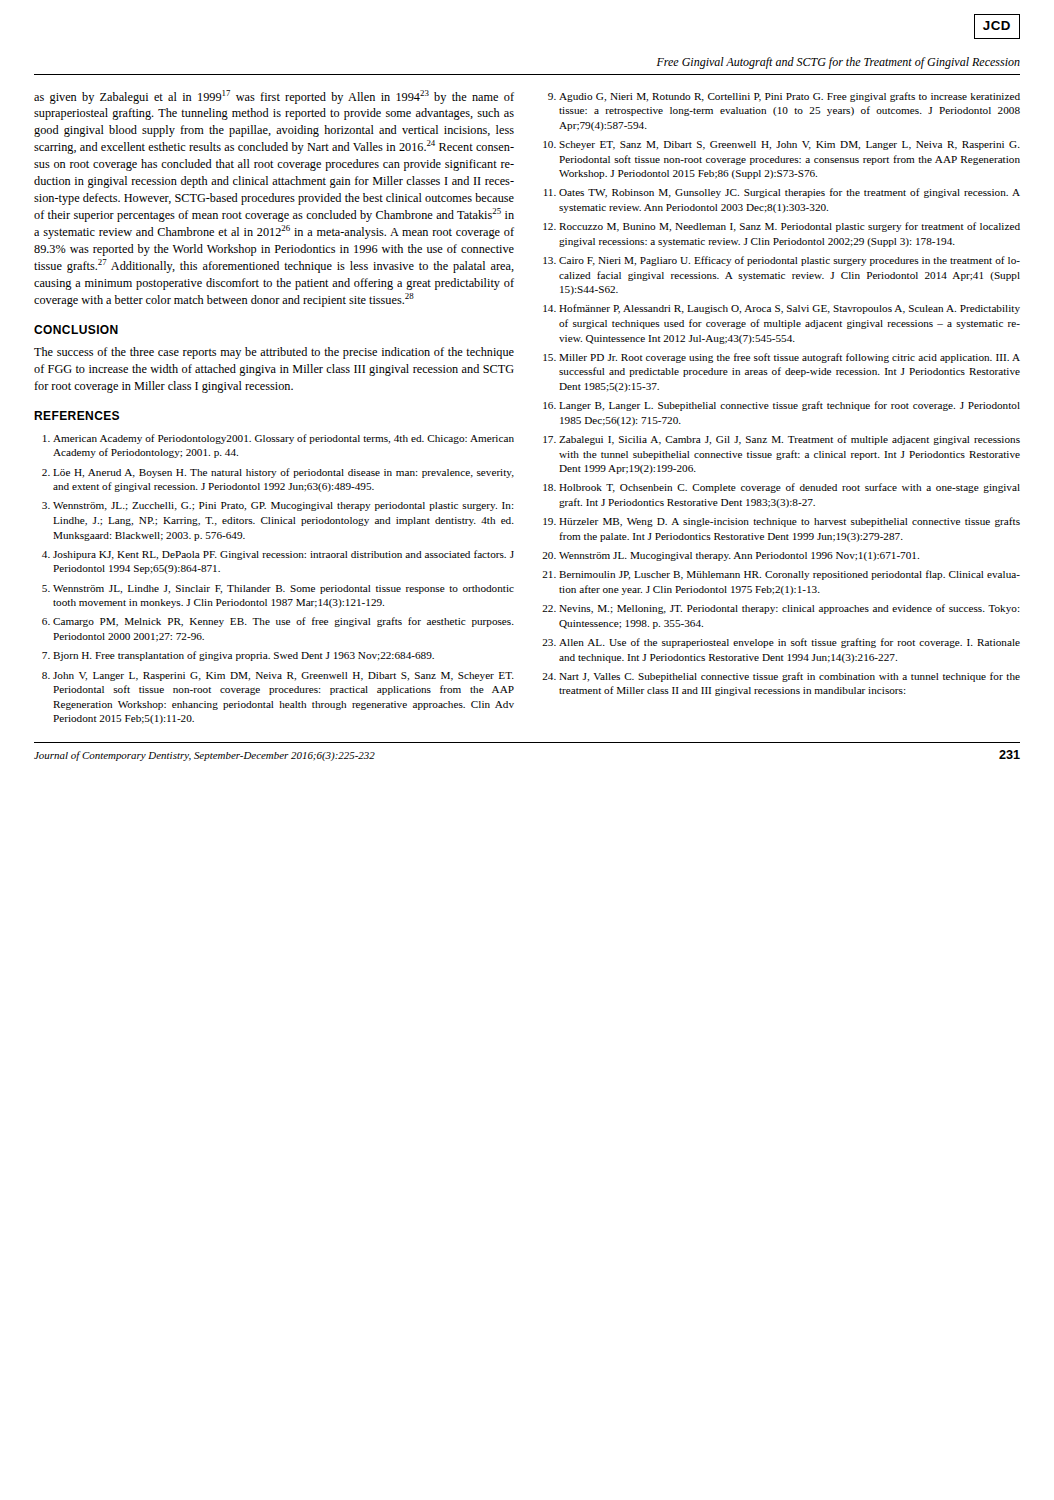JCD
Free Gingival Autograft and SCTG for the Treatment of Gingival Recession
as given by Zabalegui et al in 199917 was first reported by Allen in 199423 by the name of supraperiosteal grafting. The tunneling method is reported to provide some advantages, such as good gingival blood supply from the papillae, avoiding horizontal and vertical incisions, less scarring, and excellent esthetic results as concluded by Nart and Valles in 2016.24 Recent consensus on root coverage has concluded that all root coverage procedures can provide significant reduction in gingival recession depth and clinical attachment gain for Miller classes I and II recession-type defects. However, SCTG-based procedures provided the best clinical outcomes because of their superior percentages of mean root coverage as concluded by Chambrone and Tatakis25 in a systematic review and Chambrone et al in 201226 in a meta-analysis. A mean root coverage of 89.3% was reported by the World Workshop in Periodontics in 1996 with the use of connective tissue grafts.27 Additionally, this aforementioned technique is less invasive to the palatal area, causing a minimum postoperative discomfort to the patient and offering a great predictability of coverage with a better color match between donor and recipient site tissues.28
CONCLUSION
The success of the three case reports may be attributed to the precise indication of the technique of FGG to increase the width of attached gingiva in Miller class III gingival recession and SCTG for root coverage in Miller class I gingival recession.
REFERENCES
American Academy of Periodontology2001. Glossary of periodontal terms, 4th ed. Chicago: American Academy of Periodontology; 2001. p. 44.
Löe H, Anerud A, Boysen H. The natural history of periodontal disease in man: prevalence, severity, and extent of gingival recession. J Periodontol 1992 Jun;63(6):489-495.
Wennström, JL.; Zucchelli, G.; Pini Prato, GP. Mucogingival therapy periodontal plastic surgery. In: Lindhe, J.; Lang, NP.; Karring, T., editors. Clinical periodontology and implant dentistry. 4th ed. Munksgaard: Blackwell; 2003. p. 576-649.
Joshipura KJ, Kent RL, DePaola PF. Gingival recession: intraoral distribution and associated factors. J Periodontol 1994 Sep;65(9):864-871.
Wennström JL, Lindhe J, Sinclair F, Thilander B. Some periodontal tissue response to orthodontic tooth movement in monkeys. J Clin Periodontol 1987 Mar;14(3):121-129.
Camargo PM, Melnick PR, Kenney EB. The use of free gingival grafts for aesthetic purposes. Periodontol 2000 2001;27: 72-96.
Bjorn H. Free transplantation of gingiva propria. Swed Dent J 1963 Nov;22:684-689.
John V, Langer L, Rasperini G, Kim DM, Neiva R, Greenwell H, Dibart S, Sanz M, Scheyer ET. Periodontal soft tissue non-root coverage procedures: practical applications from the AAP Regeneration Workshop: enhancing periodontal health through regenerative approaches. Clin Adv Periodont 2015 Feb;5(1):11-20.
Agudio G, Nieri M, Rotundo R, Cortellini P, Pini Prato G. Free gingival grafts to increase keratinized tissue: a retrospective long-term evaluation (10 to 25 years) of outcomes. J Periodontol 2008 Apr;79(4):587-594.
Scheyer ET, Sanz M, Dibart S, Greenwell H, John V, Kim DM, Langer L, Neiva R, Rasperini G. Periodontal soft tissue non-root coverage procedures: a consensus report from the AAP Regeneration Workshop. J Periodontol 2015 Feb;86 (Suppl 2):S73-S76.
Oates TW, Robinson M, Gunsolley JC. Surgical therapies for the treatment of gingival recession. A systematic review. Ann Periodontol 2003 Dec;8(1):303-320.
Roccuzzo M, Bunino M, Needleman I, Sanz M. Periodontal plastic surgery for treatment of localized gingival recessions: a systematic review. J Clin Periodontol 2002;29 (Suppl 3): 178-194.
Cairo F, Nieri M, Pagliaro U. Efficacy of periodontal plastic surgery procedures in the treatment of localized facial gingival recessions. A systematic review. J Clin Periodontol 2014 Apr;41 (Suppl 15):S44-S62.
Hofmänner P, Alessandri R, Laugisch O, Aroca S, Salvi GE, Stavropoulos A, Sculean A. Predictability of surgical techniques used for coverage of multiple adjacent gingival recessions – a systematic review. Quintessence Int 2012 Jul-Aug;43(7):545-554.
Miller PD Jr. Root coverage using the free soft tissue autograft following citric acid application. III. A successful and predictable procedure in areas of deep-wide recession. Int J Periodontics Restorative Dent 1985;5(2):15-37.
Langer B, Langer L. Subepithelial connective tissue graft technique for root coverage. J Periodontol 1985 Dec;56(12): 715-720.
Zabalegui I, Sicilia A, Cambra J, Gil J, Sanz M. Treatment of multiple adjacent gingival recessions with the tunnel subepithelial connective tissue graft: a clinical report. Int J Periodontics Restorative Dent 1999 Apr;19(2):199-206.
Holbrook T, Ochsenbein C. Complete coverage of denuded root surface with a one-stage gingival graft. Int J Periodontics Restorative Dent 1983;3(3):8-27.
Hürzeler MB, Weng D. A single-incision technique to harvest subepithelial connective tissue grafts from the palate. Int J Periodontics Restorative Dent 1999 Jun;19(3):279-287.
Wennström JL. Mucogingival therapy. Ann Periodontol 1996 Nov;1(1):671-701.
Bernimoulin JP, Luscher B, Mühlemann HR. Coronally repositioned periodontal flap. Clinical evaluation after one year. J Clin Periodontol 1975 Feb;2(1):1-13.
Nevins, M.; Melloning, JT. Periodontal therapy: clinical approaches and evidence of success. Tokyo: Quintessence; 1998. p. 355-364.
Allen AL. Use of the supraperiosteal envelope in soft tissue grafting for root coverage. I. Rationale and technique. Int J Periodontics Restorative Dent 1994 Jun;14(3):216-227.
Nart J, Valles C. Subepithelial connective tissue graft in combination with a tunnel technique for the treatment of Miller class II and III gingival recessions in mandibular incisors:
Journal of Contemporary Dentistry, September-December 2016;6(3):225-232 231